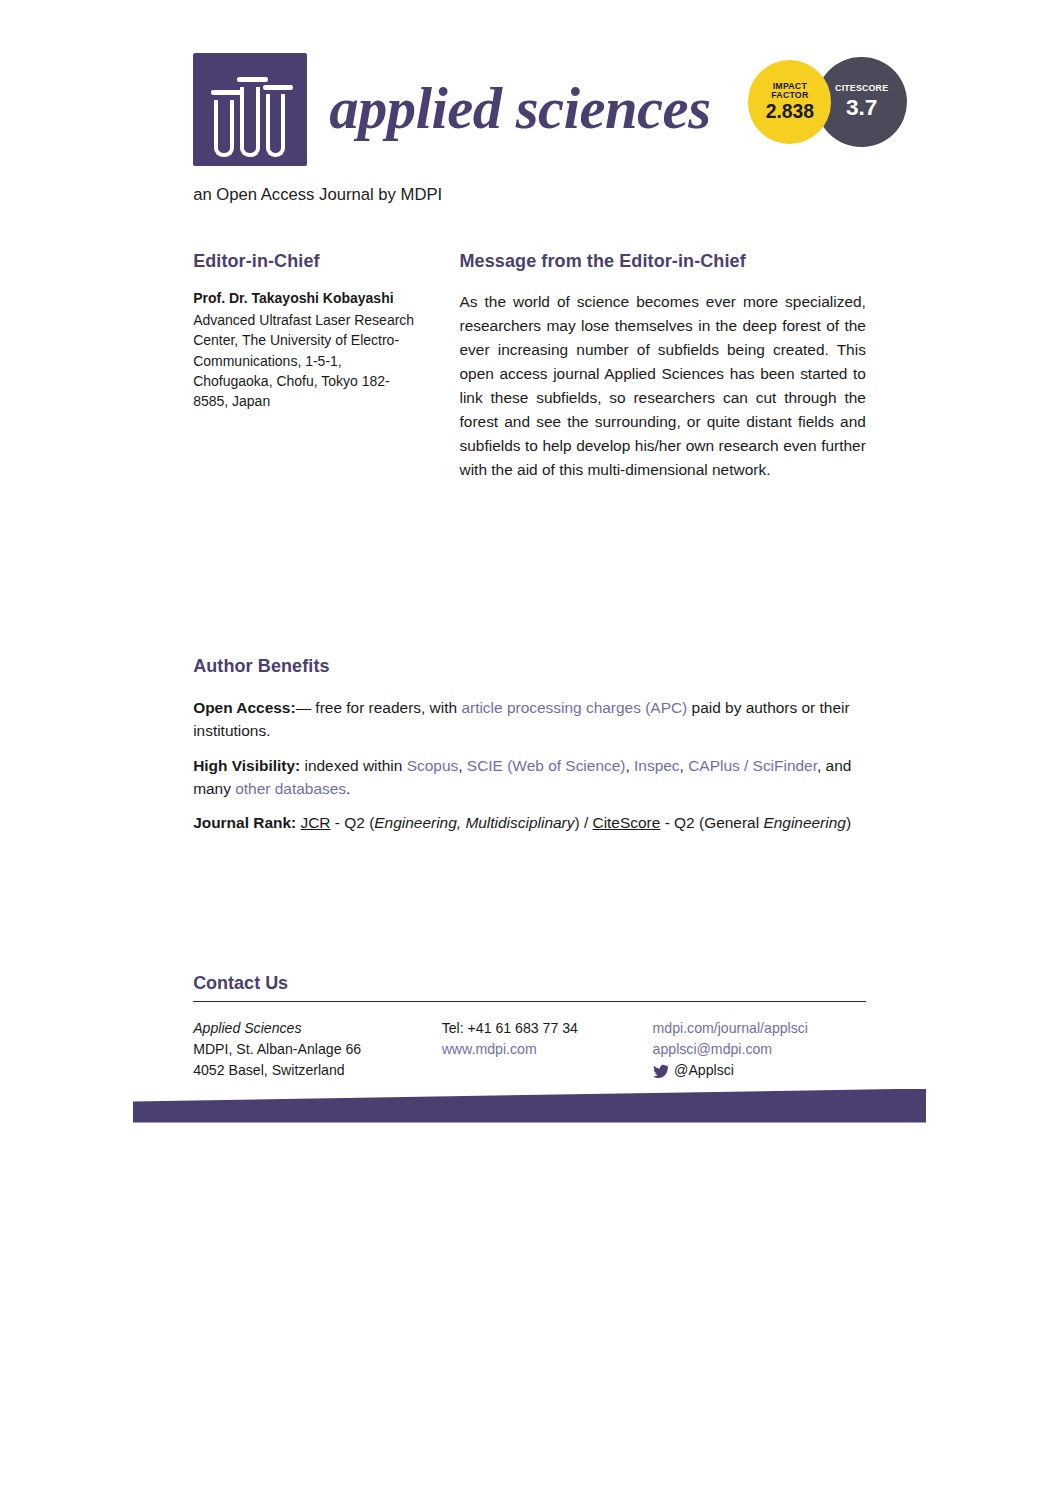applied sciences
Impact
Factor
2.838
CiteScore
3.7
an Open Access Journal by MDPI
Editor-in-Chief
Prof. Dr. Takayoshi Kobayashi
Advanced Ultrafast Laser Research Center, The University of Electro-Communications, 1-5-1, Chofugaoka, Chofu, Tokyo 182-8585, Japan
Message from the Editor-in-Chief
As the world of science becomes ever more specialized, researchers may lose themselves in the deep forest of the ever increasing number of subfields being created. This open access journal Applied Sciences has been started to link these subfields, so researchers can cut through the forest and see the surrounding, or quite distant fields and subfields to help develop his/her own research even further with the aid of this multi-dimensional network.
Author Benefits
Open Access:— free for readers, with article processing charges (APC) paid by authors or their institutions.
High Visibility: indexed within Scopus, SCIE (Web of Science), Inspec, CAPlus / SciFinder, and many other databases.
Journal Rank: JCR - Q2 (Engineering, Multidisciplinary) / CiteScore - Q2 (General Engineering)
Contact Us
Applied Sciences
MDPI, St. Alban-Anlage 66
4052 Basel, Switzerland
Tel: +41 61 683 77 34
www.mdpi.com
mdpi.com/journal/applsci
applsci@mdpi.com
@Applsci